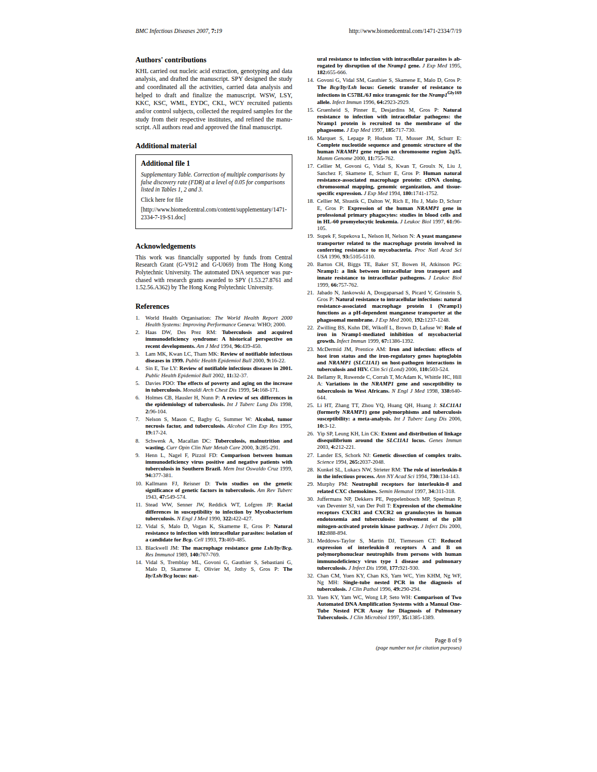BMC Infectious Diseases 2007, 7: 19
http://www.biomedcentral.com/1471-2334/7/19
Authors' contributions
KHL carried out nucleic acid extraction, genotyping and data analysis, and drafted the manuscript. SPY designed the study and coordinated all the activities, carried data analysis and helped to draft and finalize the manuscript. WSW, LSY, KKC, KSC, WML, EYDC, CKL, WCY recruited patients and/or control subjects, collected the required samples for the study from their respective institutes, and refined the manuscript. All authors read and approved the final manuscript.
Additional material
Additional file 1
Supplementary Table. Correction of multiple comparisons by false discovery rate (FDR) at a level of 0.05 for comparisons listed in Tables 1, 2 and 3.
Click here for file
[http://www.biomedcentral.com/content/supplementary/1471-2334-7-19-S1.doc]
Acknowledgements
This work was financially supported by funds from Central Research Grant (G-V912 and G-U069) from The Hong Kong Polytechnic University. The automated DNA sequencer was purchased with research grants awarded to SPY (1.53.27.8761 and 1.52.56.A362) by The Hong Kong Polytechnic University.
References
World Health Organisation: The World Health Report 2000 Health Systems: Improving Performance Geneva: WHO; 2000.
Haas DW, Des Prez RM: Tuberculosis and acquired immunodeficiency syndrome: A historical perspective on recent developments. Am J Med 1994, 96: 439-450.
Lam MK, Kwan LC, Tham MK: Review of notifiable infectious diseases in 1999. Public Health Epidemiol Bull 2000, 9: 16-22.
Sin E, Tse LY: Review of notifiable infectious diseases in 2001. Public Health Epidemiol Bull 2002, 11: 32-37.
Davies PDO: The effects of poverty and aging on the increase in tuberculosis. Monaldi Arch Chest Dis 1999, 54: 168-171.
Holmes CB, Hausler H, Nunn P: A review of sex differences in the epidemiology of tuberculosis. Int J Tuberc Lung Dis 1998, 2: 96-104.
Nelson S, Mason C, Bagby G, Summer W: Alcohol, tumor necrosis factor, and tuberculosis. Alcohol Clin Exp Res 1995, 19: 17-24.
Schwenk A, Macallan DC: Tuberculosis, malnutrition and wasting. Curr Opin Clin Nutr Metab Care 2000, 3: 285-291.
Henn L, Nagel F, Pizzol FD: Comparison between human immunodeficiency virus positive and negative patients with tuberculosis in Southern Brazil. Mem Inst Oswaldo Cruz 1999, 94: 377-381.
Kallmann FJ, Reisner D: Twin studies on the genetic significance of genetic factors in tuberculosis. Am Rev Tuberc 1943, 47: 549-574.
Stead WW, Senner JW, Reddick WT, Lofgren JP: Racial differences in susceptibility to infection by Mycobacterium tuberculosis. N Engl J Med 1990, 322: 422-427.
Vidal S, Malo D, Vogan K, Skameme E, Gros P: Natural resistance to infection with intracellular parasites: isolation of a candidate for Bcg. Cell 1993, 73: 469-485.
Blackwell JM: The macrophage resistance gene Lsh/Ity/Bcg. Res Immunol 1989, 140: 767-769.
Vidal S, Tremblay ML, Govoni G, Gauthier S, Sebastiani G, Malo D, Skamene E, Olivier M, Jothy S, Gros P: The Ity/Lsh/Bcg locus: nat-
ural resistance to infection with intracellular parasites is abrogated by disruption of the Nramp1 gene. J Exp Med 1995, 182: 655-666.
Govoni G, Vidal SM, Gauthier S, Skamene E, Malo D, Gros P: The Bcg/Ity/Lsh locus: Genetic transfer of resistance to infections in C57BL/6J mice transgenic for the Nramp1Gly169 allele. Infect Immun 1996, 64: 2923-2929.
Gruenheid S, Pinner E, Desjardins M, Gros P: Natural resistance to infection with intracellular pathogens: the Nramp1 protein is recruited to the membrane of the phagosome. J Exp Med 1997, 185: 717-730.
Marquet S, Lepage P, Hudson TJ, Musser JM, Schurr E: Complete nucleotide sequence and genomic structure of the human NRAMP1 gene region on chromosome region 2q35. Mamm Genome 2000, 11: 755-762.
Cellier M, Govoni G, Vidal S, Kwan T, Groulx N, Liu J, Sanchez F, Skamene E, Schurr E, Gros P: Human natural resistance-associated macrophage protein: cDNA cloning, chromosomal mapping, genomic organization, and tissue-specific expression. J Exp Med 1994, 180: 1741-1752.
Cellier M, Shustik C, Dalton W, Rich E, Hu J, Malo D, Schurr E, Gros P: Expression of the human NRAMP1 gene in professional primary phagocytes: studies in blood cells and in HL-60 promyelocytic leukemia. J Leukoc Biol 1997, 61: 96-105.
Supek F, Supekova L, Nelson H, Nelson N: A yeast manganese transporter related to the macrophage protein involved in conferring resistance to mycobacteria. Proc Natl Acad Sci USA 1996, 93: 5105-5110.
Barton CH, Biggs TE, Baker ST, Bowen H, Atkinson PG: Nramp1: a link between intracellular iron transport and innate resistance to intracellular pathogens. J Leukoc Biol 1999, 66: 757-762.
Jabado N, Jankowski A, Dougaparsad S, Picard V, Grinstein S, Gros P: Natural resistance to intracellular infections: natural resistance-associated macrophage protein 1 (Nramp1) functions as a pH-dependent manganese transporter at the phagosomal membrane. J Exp Med 2000, 192: 1237-1248.
Zwilling BS, Kuhn DE, Wikoff L, Brown D, Lafuse W: Role of iron in Nramp1-mediated inhibition of mycobacterial growth. Infect Immun 1999, 67: 1386-1392.
McDermid JM, Prentice AM: Iron and infection: effects of host iron status and the iron-regulatory genes haptoglobin and NRAMP1 (SLC11A1) on host-pathogen interactions in tuberculosis and HIV. Clin Sci (Lond) 2006, 110: 503-524.
Bellamy R, Ruwende C, Corrah T, McAdam K, Whittle HC, Hill A: Variations in the NRAMP1 gene and susceptibility to tuberculosis in West Africans. N Engl J Med 1998, 338: 640-644.
Li HT, Zhang TT, Zhou YQ, Huang QH, Huang J: SLC11A1 (formerly NRAMP1) gene polymorphisms and tuberculosis susceptibility: a meta-analysis. Int J Tuberc Lung Dis 2006, 10: 3-12.
Yip SP, Leung KH, Lin CK: Extent and distribution of linkage disequilibrium around the SLC11A1 locus. Genes Immun 2003, 4: 212-221.
Lander ES, Schork NJ: Genetic dissection of complex traits. Science 1994, 265: 2037-2048.
Kunkel SL, Lukacs NW, Strieter RM: The role of interleukin-8 in the infectious process. Ann NY Acad Sci 1994, 730: 134-143.
Murphy PM: Neutrophil receptors for interleukin-8 and related CXC chemokines. Semin Hematol 1997, 34: 311-318.
Juffermans NP, Dekkers PE, Peppelenbosch MP, Speelman P, van Deventer SJ, van Der Poll T: Expression of the chemokine receptors CXCR1 and CXCR2 on granulocytes in human endotoxemia and tuberculosis: involvement of the p38 mitogen-activated protein kinase pathway. J Infect Dis 2000, 182: 888-894.
Meddows-Taylor S, Martin DJ, Tiemessen CT: Reduced expression of interleukin-8 receptors A and B on polymorphonuclear neutrophils from persons with human immunodeficiency virus type 1 disease and pulmonary tuberculosis. J Infect Dis 1998, 177: 921-930.
Chan CM, Yuen KY, Chan KS, Yam WC, Yim KHM, Ng WF, Ng MH: Single-tube nested PCR in the diagnosis of tuberculosis. J Clin Pathol 1996, 49: 290-294.
Yuen KY, Yam WC, Wong LP, Seto WH: Comparison of Two Automated DNA Amplification Systems with a Manual One-Tube Nested PCR Assay for Diagnosis of Pulmonary Tuberculosis. J Clin Microbiol 1997, 35: 1385-1389.
Page 8 of 9
(page number not for citation purposes)